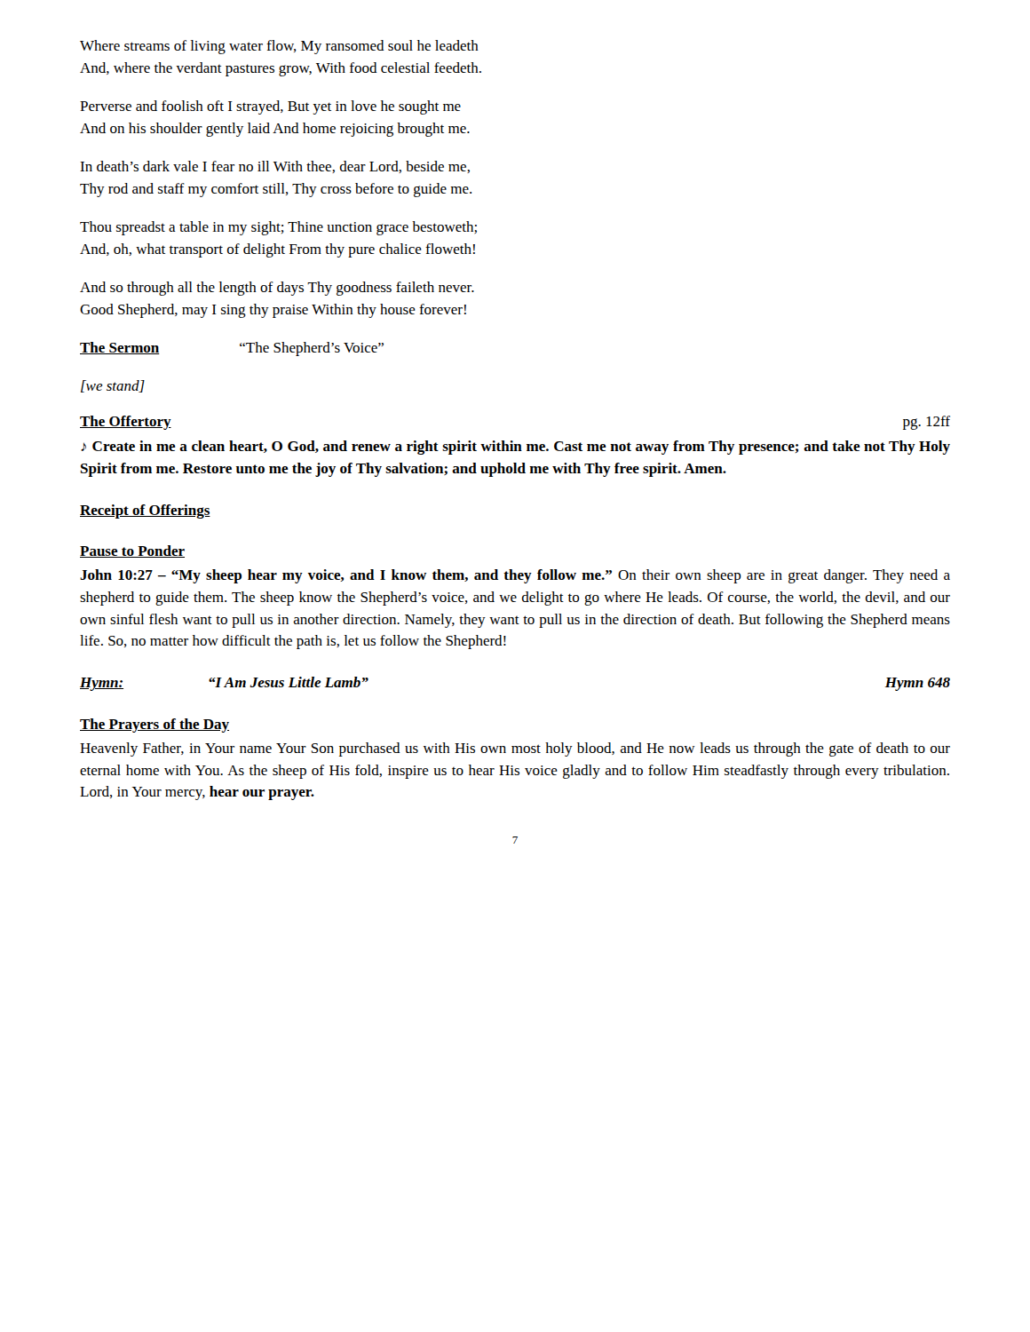Where streams of living water flow, My ransomed soul he leadeth
And, where the verdant pastures grow, With food celestial feedeth.
Perverse and foolish oft I strayed, But yet in love he sought me
And on his shoulder gently laid And home rejoicing brought me.
In death’s dark vale I fear no ill With thee, dear Lord, beside me,
Thy rod and staff my comfort still, Thy cross before to guide me.
Thou spreadst a table in my sight; Thine unction grace bestoweth;
And, oh, what transport of delight From thy pure chalice floweth!
And so through all the length of days Thy goodness faileth never.
Good Shepherd, may I sing thy praise Within thy house forever!
The Sermon “The Shepherd’s Voice”
[we stand]
The Offertory pg. 12ff
♪ Create in me a clean heart, O God, and renew a right spirit within me. Cast me not away from Thy presence; and take not Thy Holy Spirit from me. Restore unto me the joy of Thy salvation; and uphold me with Thy free spirit. Amen.
Receipt of Offerings
Pause to Ponder
John 10:27 – “My sheep hear my voice, and I know them, and they follow me.” On their own sheep are in great danger. They need a shepherd to guide them. The sheep know the Shepherd’s voice, and we delight to go where He leads. Of course, the world, the devil, and our own sinful flesh want to pull us in another direction. Namely, they want to pull us in the direction of death. But following the Shepherd means life. So, no matter how difficult the path is, let us follow the Shepherd!
Hymn: “I Am Jesus Little Lamb” Hymn 648
The Prayers of the Day
Heavenly Father, in Your name Your Son purchased us with His own most holy blood, and He now leads us through the gate of death to our eternal home with You. As the sheep of His fold, inspire us to hear His voice gladly and to follow Him steadfastly through every tribulation. Lord, in Your mercy, hear our prayer.
7